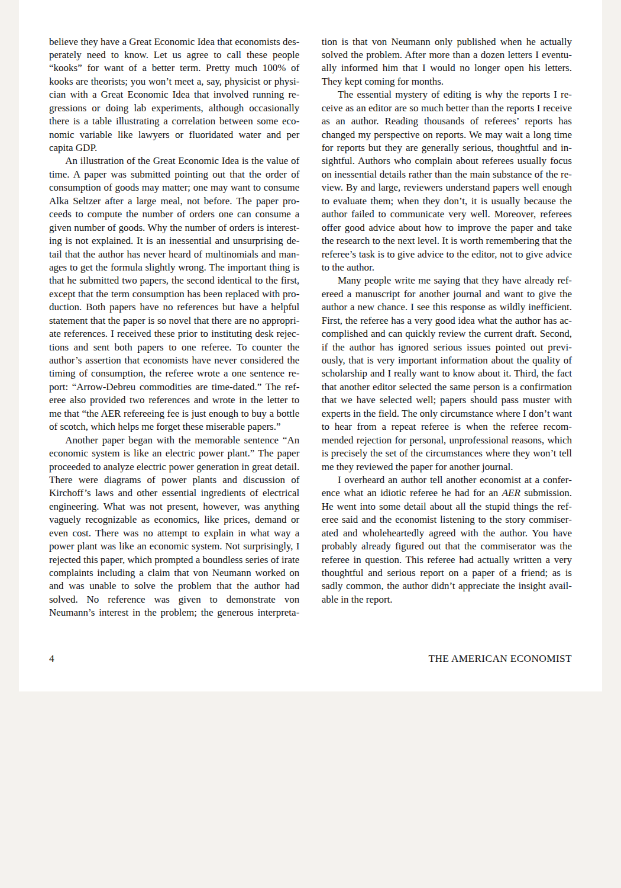believe they have a Great Economic Idea that economists desperately need to know. Let us agree to call these people “kooks” for want of a better term. Pretty much 100% of kooks are theorists; you won’t meet a, say, physicist or physician with a Great Economic Idea that involved running regressions or doing lab experiments, although occasionally there is a table illustrating a correlation between some economic variable like lawyers or fluoridated water and per capita GDP.
An illustration of the Great Economic Idea is the value of time. A paper was submitted pointing out that the order of consumption of goods may matter; one may want to consume Alka Seltzer after a large meal, not before. The paper proceeds to compute the number of orders one can consume a given number of goods. Why the number of orders is interesting is not explained. It is an inessential and unsurprising detail that the author has never heard of multinomials and manages to get the formula slightly wrong. The important thing is that he submitted two papers, the second identical to the first, except that the term consumption has been replaced with production. Both papers have no references but have a helpful statement that the paper is so novel that there are no appropriate references. I received these prior to instituting desk rejections and sent both papers to one referee. To counter the author’s assertion that economists have never considered the timing of consumption, the referee wrote a one sentence report: “Arrow-Debreu commodities are time-dated.” The referee also provided two references and wrote in the letter to me that “the AER refereeing fee is just enough to buy a bottle of scotch, which helps me forget these miserable papers.”
Another paper began with the memorable sentence “An economic system is like an electric power plant.” The paper proceeded to analyze electric power generation in great detail. There were diagrams of power plants and discussion of Kirchoff’s laws and other essential ingredients of electrical engineering. What was not present, however, was anything vaguely recognizable as economics, like prices, demand or even cost. There was no attempt to explain in what way a power plant was like an economic system. Not surprisingly, I rejected this paper, which prompted a boundless series of irate complaints including a claim that von Neumann worked on and was unable to solve the problem that the author had solved. No reference was given to demonstrate von Neumann’s interest in the problem; the generous interpretation is that von Neumann only published when he actually solved the problem. After more than a dozen letters I eventually informed him that I would no longer open his letters. They kept coming for months.
The essential mystery of editing is why the reports I receive as an editor are so much better than the reports I receive as an author. Reading thousands of referees’ reports has changed my perspective on reports. We may wait a long time for reports but they are generally serious, thoughtful and insightful. Authors who complain about referees usually focus on inessential details rather than the main substance of the review. By and large, reviewers understand papers well enough to evaluate them; when they don’t, it is usually because the author failed to communicate very well. Moreover, referees offer good advice about how to improve the paper and take the research to the next level. It is worth remembering that the referee’s task is to give advice to the editor, not to give advice to the author.
Many people write me saying that they have already refereed a manuscript for another journal and want to give the author a new chance. I see this response as wildly inefficient. First, the referee has a very good idea what the author has accomplished and can quickly review the current draft. Second, if the author has ignored serious issues pointed out previously, that is very important information about the quality of scholarship and I really want to know about it. Third, the fact that another editor selected the same person is a confirmation that we have selected well; papers should pass muster with experts in the field. The only circumstance where I don’t want to hear from a repeat referee is when the referee recommended rejection for personal, unprofessional reasons, which is precisely the set of the circumstances where they won’t tell me they reviewed the paper for another journal.
I overheard an author tell another economist at a conference what an idiotic referee he had for an AER submission. He went into some detail about all the stupid things the referee said and the economist listening to the story commiserated and wholeheartedly agreed with the author. You have probably already figured out that the commiserator was the referee in question. This referee had actually written a very thoughtful and serious report on a paper of a friend; as is sadly common, the author didn’t appreciate the insight available in the report.
4 THE AMERICAN ECONOMIST